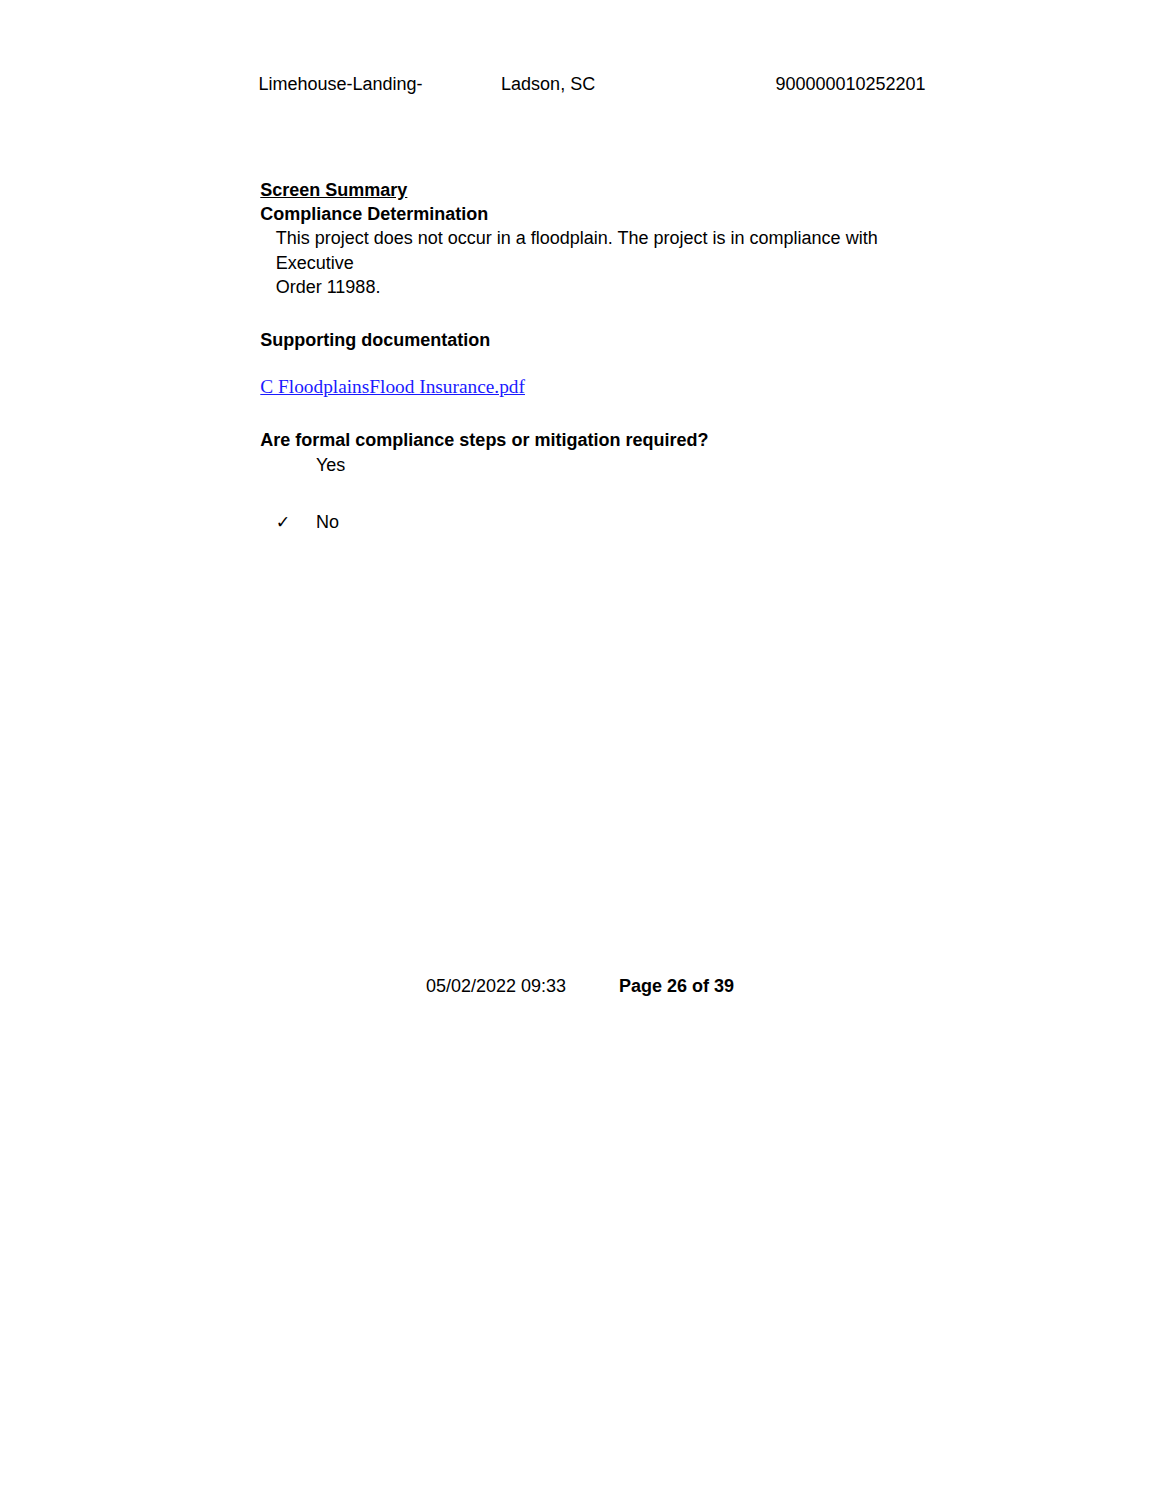Limehouse-Landing-
Ladson, SC
900000010252201
Screen Summary
Compliance Determination
This project does not occur in a floodplain. The project is in compliance with Executive
Order 11988.
Supporting documentation
C FloodplainsFlood Insurance.pdf
Are formal compliance steps or mitigation required?
Yes
✓ No
05/02/2022 09:33 Page 26 of 39